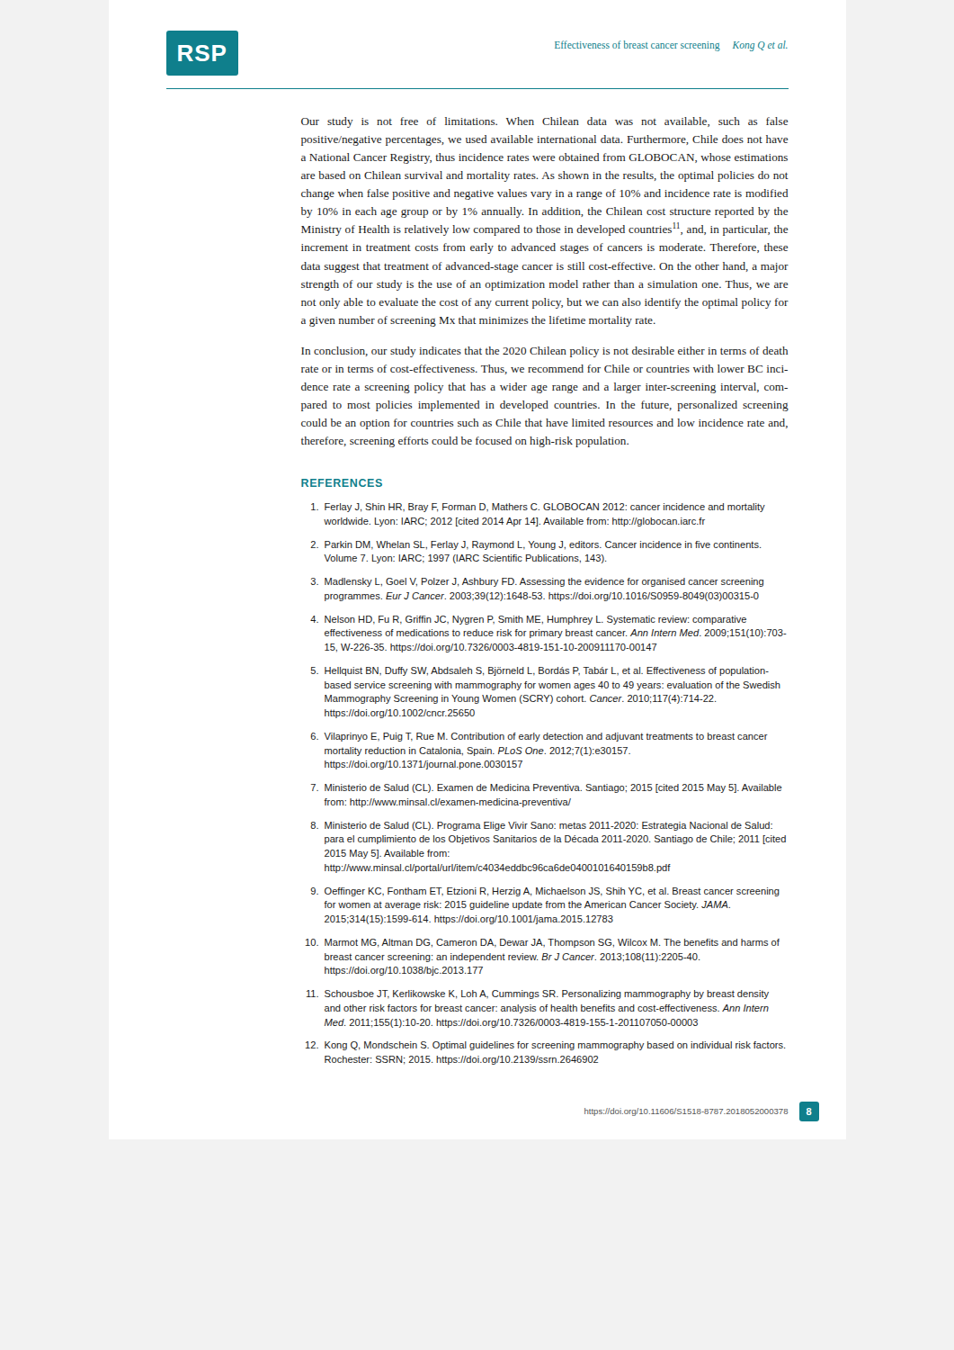RSP
Effectiveness of breast cancer screening Kong Q et al.
Our study is not free of limitations. When Chilean data was not available, such as false positive/negative percentages, we used available international data. Furthermore, Chile does not have a National Cancer Registry, thus incidence rates were obtained from GLOBOCAN, whose estimations are based on Chilean survival and mortality rates. As shown in the results, the optimal policies do not change when false positive and negative values vary in a range of 10% and incidence rate is modified by 10% in each age group or by 1% annually. In addition, the Chilean cost structure reported by the Ministry of Health is relatively low compared to those in developed countries11, and, in particular, the increment in treatment costs from early to advanced stages of cancers is moderate. Therefore, these data suggest that treatment of advanced-stage cancer is still cost-effective. On the other hand, a major strength of our study is the use of an optimization model rather than a simulation one. Thus, we are not only able to evaluate the cost of any current policy, but we can also identify the optimal policy for a given number of screening Mx that minimizes the lifetime mortality rate.
In conclusion, our study indicates that the 2020 Chilean policy is not desirable either in terms of death rate or in terms of cost-effectiveness. Thus, we recommend for Chile or countries with lower BC incidence rate a screening policy that has a wider age range and a larger inter-screening interval, compared to most policies implemented in developed countries. In the future, personalized screening could be an option for countries such as Chile that have limited resources and low incidence rate and, therefore, screening efforts could be focused on high-risk population.
REFERENCES
Ferlay J, Shin HR, Bray F, Forman D, Mathers C. GLOBOCAN 2012: cancer incidence and mortality worldwide. Lyon: IARC; 2012 [cited 2014 Apr 14]. Available from: http://globocan.iarc.fr
Parkin DM, Whelan SL, Ferlay J, Raymond L, Young J, editors. Cancer incidence in five continents. Volume 7. Lyon: IARC; 1997 (IARC Scientific Publications, 143).
Madlensky L, Goel V, Polzer J, Ashbury FD. Assessing the evidence for organised cancer screening programmes. Eur J Cancer. 2003;39(12):1648-53. https://doi.org/10.1016/S0959-8049(03)00315-0
Nelson HD, Fu R, Griffin JC, Nygren P, Smith ME, Humphrey L. Systematic review: comparative effectiveness of medications to reduce risk for primary breast cancer. Ann Intern Med. 2009;151(10):703-15, W-226-35. https://doi.org/10.7326/0003-4819-151-10-200911170-00147
Hellquist BN, Duffy SW, Abdsaleh S, Björneld L, Bordás P, Tabár L, et al. Effectiveness of population-based service screening with mammography for women ages 40 to 49 years: evaluation of the Swedish Mammography Screening in Young Women (SCRY) cohort. Cancer. 2010;117(4):714-22. https://doi.org/10.1002/cncr.25650
Vilaprinyo E, Puig T, Rue M. Contribution of early detection and adjuvant treatments to breast cancer mortality reduction in Catalonia, Spain. PLoS One. 2012;7(1):e30157. https://doi.org/10.1371/journal.pone.0030157
Ministerio de Salud (CL). Examen de Medicina Preventiva. Santiago; 2015 [cited 2015 May 5]. Available from: http://www.minsal.cl/examen-medicina-preventiva/
Ministerio de Salud (CL). Programa Elige Vivir Sano: metas 2011-2020: Estrategia Nacional de Salud: para el cumplimiento de los Objetivos Sanitarios de la Década 2011-2020. Santiago de Chile; 2011 [cited 2015 May 5]. Available from: http://www.minsal.cl/portal/url/item/c4034eddbc96ca6de0400101640159b8.pdf
Oeffinger KC, Fontham ET, Etzioni R, Herzig A, Michaelson JS, Shih YC, et al. Breast cancer screening for women at average risk: 2015 guideline update from the American Cancer Society. JAMA. 2015;314(15):1599-614. https://doi.org/10.1001/jama.2015.12783
Marmot MG, Altman DG, Cameron DA, Dewar JA, Thompson SG, Wilcox M. The benefits and harms of breast cancer screening: an independent review. Br J Cancer. 2013;108(11):2205-40. https://doi.org/10.1038/bjc.2013.177
Schousboe JT, Kerlikowske K, Loh A, Cummings SR. Personalizing mammography by breast density and other risk factors for breast cancer: analysis of health benefits and cost-effectiveness. Ann Intern Med. 2011;155(1):10-20. https://doi.org/10.7326/0003-4819-155-1-201107050-00003
Kong Q, Mondschein S. Optimal guidelines for screening mammography based on individual risk factors. Rochester: SSRN; 2015. https://doi.org/10.2139/ssrn.2646902
https://doi.org/10.11606/S1518-8787.2018052000378
8